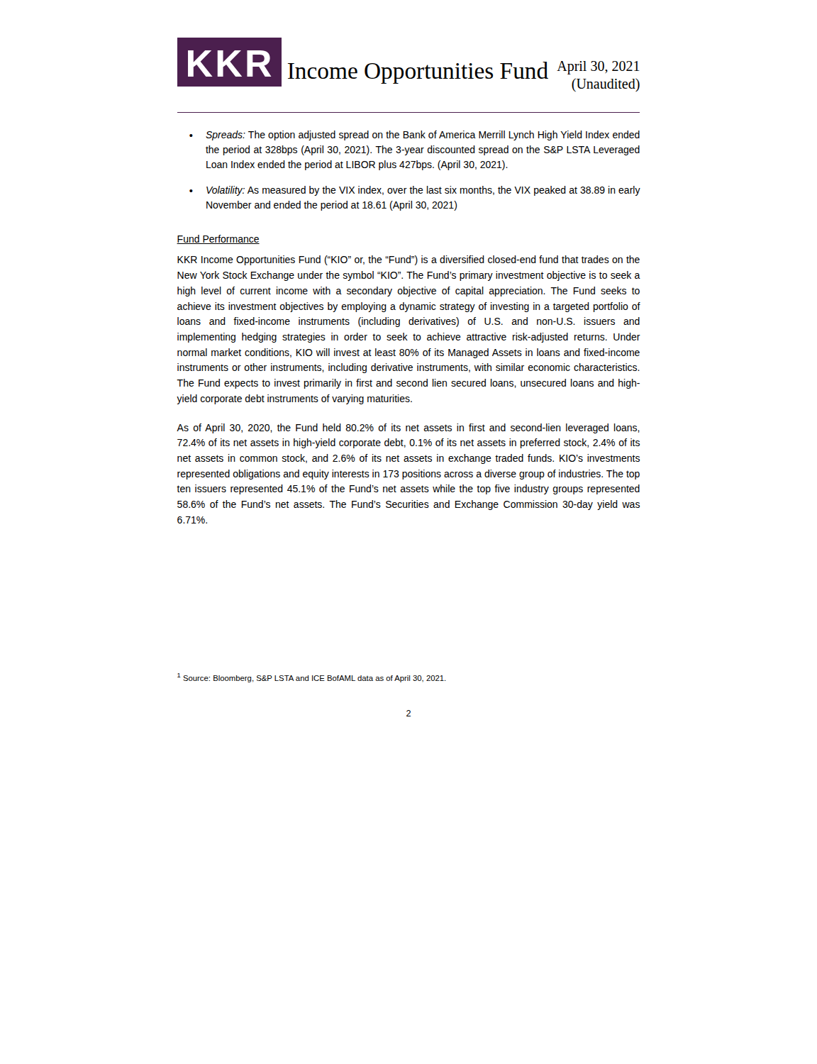KKR Income Opportunities Fund
April 30, 2021
(Unaudited)
Spreads: The option adjusted spread on the Bank of America Merrill Lynch High Yield Index ended the period at 328bps (April 30, 2021). The 3-year discounted spread on the S&P LSTA Leveraged Loan Index ended the period at LIBOR plus 427bps. (April 30, 2021).
Volatility: As measured by the VIX index, over the last six months, the VIX peaked at 38.89 in early November and ended the period at 18.61 (April 30, 2021)
Fund Performance
KKR Income Opportunities Fund (“KIO” or, the “Fund”) is a diversified closed-end fund that trades on the New York Stock Exchange under the symbol “KIO”. The Fund’s primary investment objective is to seek a high level of current income with a secondary objective of capital appreciation. The Fund seeks to achieve its investment objectives by employing a dynamic strategy of investing in a targeted portfolio of loans and fixed-income instruments (including derivatives) of U.S. and non-U.S. issuers and implementing hedging strategies in order to seek to achieve attractive risk-adjusted returns. Under normal market conditions, KIO will invest at least 80% of its Managed Assets in loans and fixed-income instruments or other instruments, including derivative instruments, with similar economic characteristics. The Fund expects to invest primarily in first and second lien secured loans, unsecured loans and high-yield corporate debt instruments of varying maturities.
As of April 30, 2020, the Fund held 80.2% of its net assets in first and second-lien leveraged loans, 72.4% of its net assets in high-yield corporate debt, 0.1% of its net assets in preferred stock, 2.4% of its net assets in common stock, and 2.6% of its net assets in exchange traded funds. KIO’s investments represented obligations and equity interests in 173 positions across a diverse group of industries. The top ten issuers represented 45.1% of the Fund’s net assets while the top five industry groups represented 58.6% of the Fund’s net assets. The Fund’s Securities and Exchange Commission 30-day yield was 6.71%.
1 Source: Bloomberg, S&P LSTA and ICE BofAML data as of April 30, 2021.
2